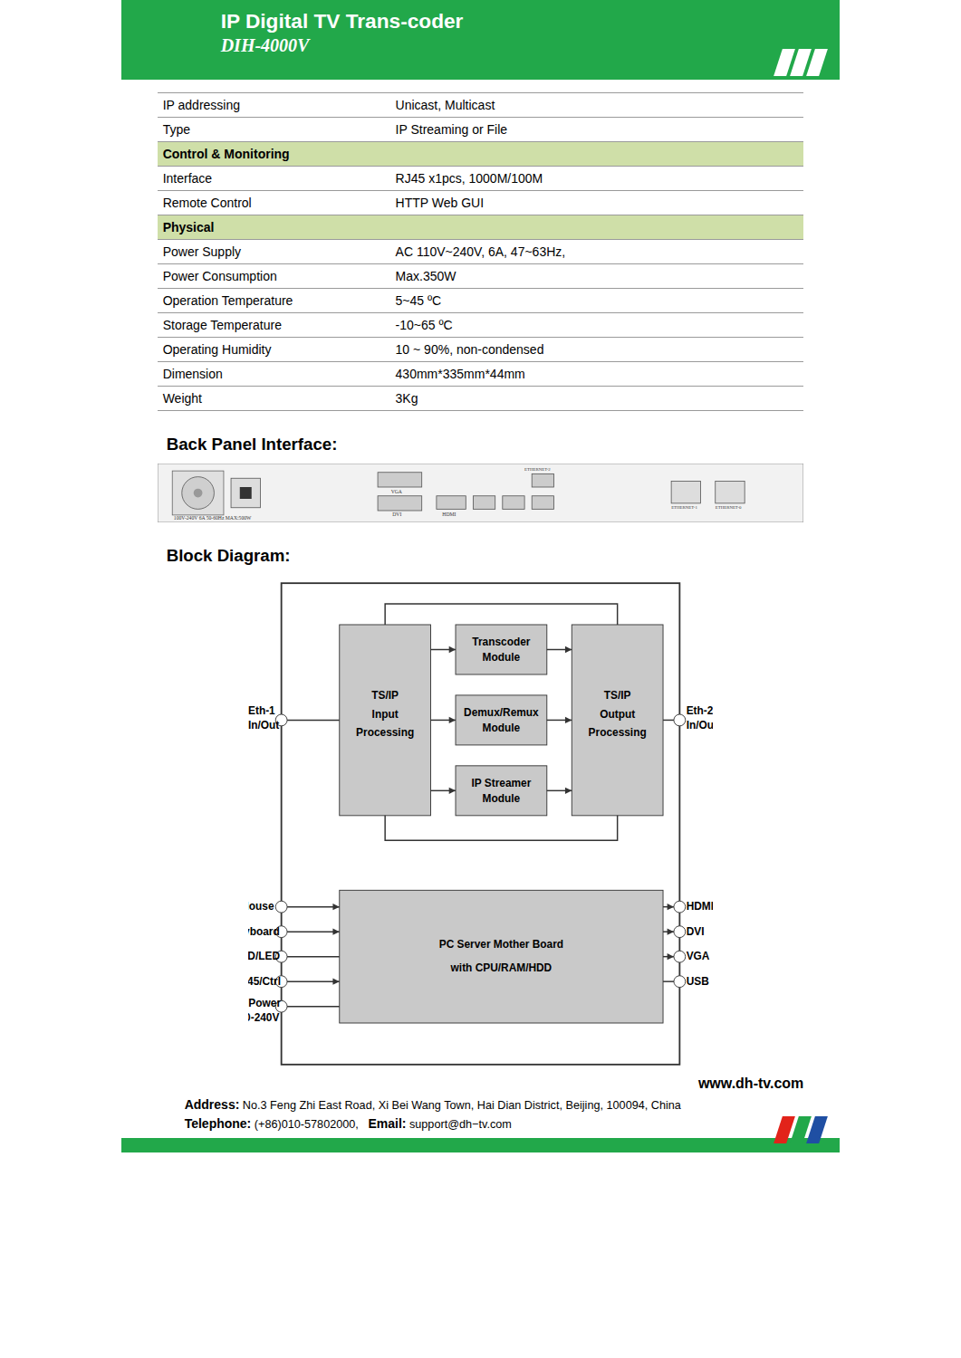IP Digital TV Trans-coder
DIH-4000V
| IP addressing | Unicast, Multicast |
| Type | IP Streaming or File |
| Control & Monitoring |
| Interface | RJ45 x1pcs, 1000M/100M |
| Remote Control | HTTP Web GUI |
| Physical |
| Power Supply | AC 110V~240V, 6A, 47~63Hz, |
| Power Consumption | Max.350W |
| Operation Temperature | 5~45 ºC |
| Storage Temperature | -10~65 ºC |
| Operating Humidity | 10 ~ 90%, non-condensed |
| Dimension | 430mm*335mm*44mm |
| Weight | 3Kg |
Back Panel Interface:
Block Diagram:
www.dh-tv.com
Address: No.3 Feng Zhi East Road, Xi Bei Wang Town, Hai Dian District, Beijing, 100094, China
Telephone: (+86)010-57802000, Email: support@dh−tv.com